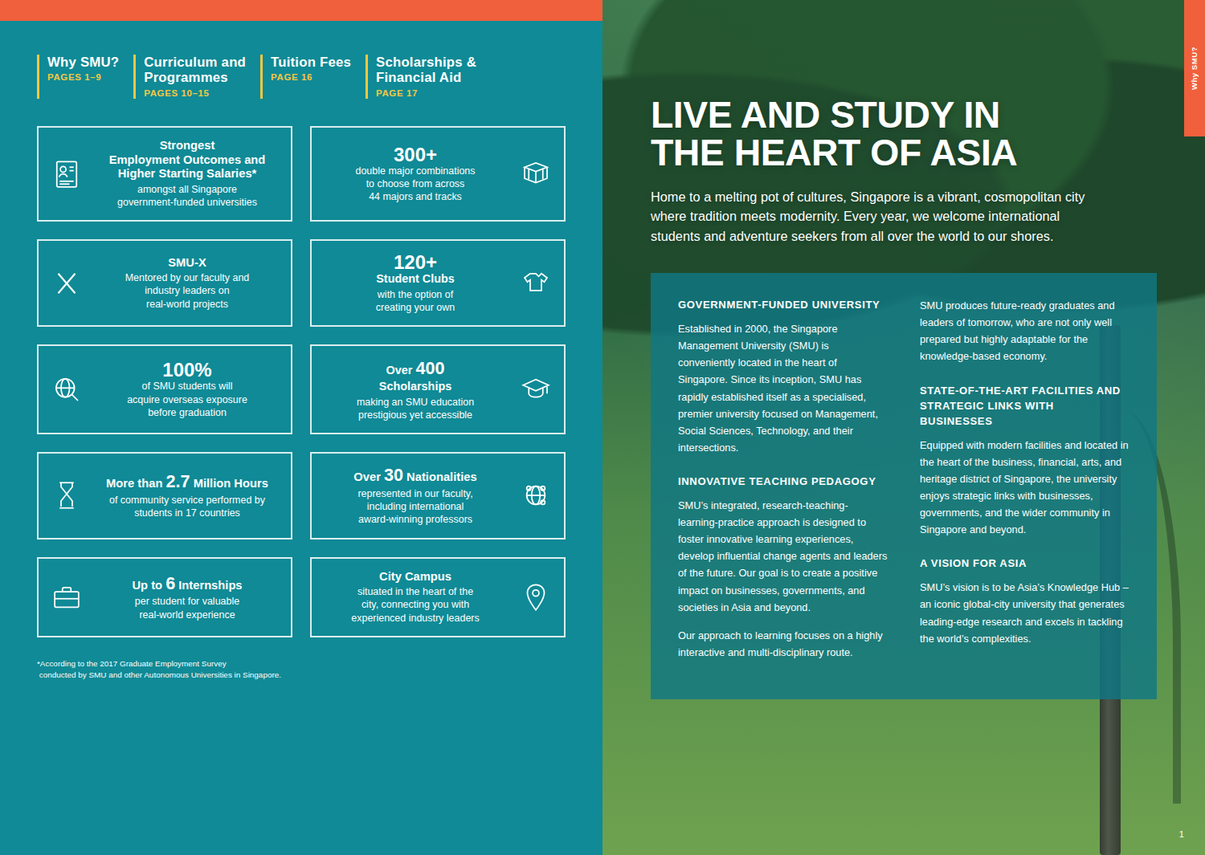Why SMU?
PAGES 1–9
Curriculum and
Programmes
PAGES 10–15
Tuition Fees
PAGE 16
Scholarships &
Financial Aid
PAGE 17
Strongest
Employment Outcomes and
Higher Starting Salaries* amongst all Singapore
government-funded universities
300+ double major combinations
to choose from across
44 majors and tracks
SMU-X Mentored by our faculty and
industry leaders on
real-world projects
120+ Student Clubs with the option of
creating your own
100% of SMU students will
acquire overseas exposure
before graduation
Over 400 Scholarships making an SMU education
prestigious yet accessible
More than 2.7 Million Hours of community service performed by
students in 17 countries
Over 30 Nationalities represented in our faculty,
including international
award-winning professors
Up to 6 Internships per student for valuable
real-world experience
City Campus situated in the heart of the
city, connecting you with
experienced industry leaders
*According to the 2017 Graduate Employment Survey
conducted by SMU and other Autonomous Universities in Singapore.
Why SMU?
Live and Study in
the Heart of Asia
Home to a melting pot of cultures, Singapore is a vibrant, cosmopolitan city where tradition meets modernity. Every year, we welcome international students and adventure seekers from all over the world to our shores.
Government-Funded University
Established in 2000, the Singapore Management University (SMU) is conveniently located in the heart of Singapore. Since its inception, SMU has rapidly established itself as a specialised, premier university focused on Management, Social Sciences, Technology, and their intersections.
Innovative Teaching Pedagogy
SMU’s integrated, research-teaching-learning-practice approach is designed to foster innovative learning experiences, develop influential change agents and leaders of the future. Our goal is to create a positive impact on businesses, governments, and societies in Asia and beyond.
Our approach to learning focuses on a highly interactive and multi-disciplinary route.
SMU produces future-ready graduates and leaders of tomorrow, who are not only well prepared but highly adaptable for the knowledge-based economy.
State-of-the-Art Facilities and Strategic Links with Businesses
Equipped with modern facilities and located in the heart of the business, financial, arts, and heritage district of Singapore, the university enjoys strategic links with businesses, governments, and the wider community in Singapore and beyond.
A Vision for Asia
SMU’s vision is to be Asia’s Knowledge Hub – an iconic global-city university that generates leading-edge research and excels in tackling the world’s complexities.
1